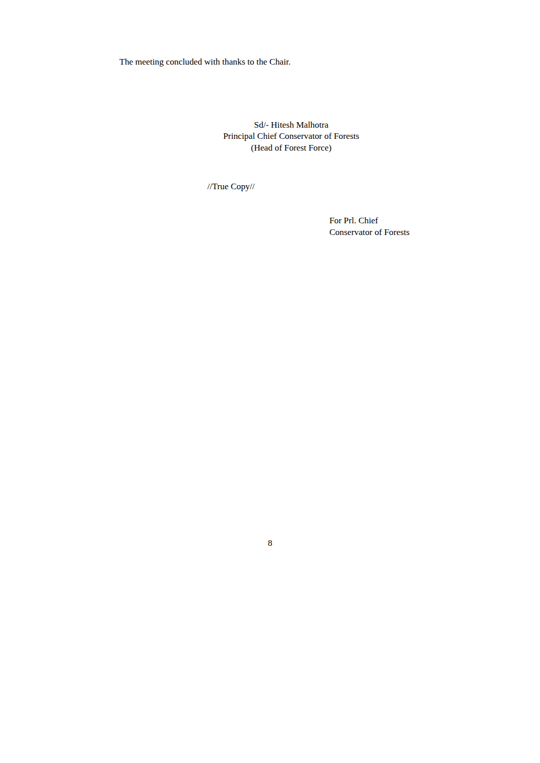The meeting concluded with thanks to the Chair.
Sd/- Hitesh Malhotra
Principal Chief Conservator of Forests
(Head of Forest Force)
//True Copy//
For Prl. Chief Conservator of Forests
8